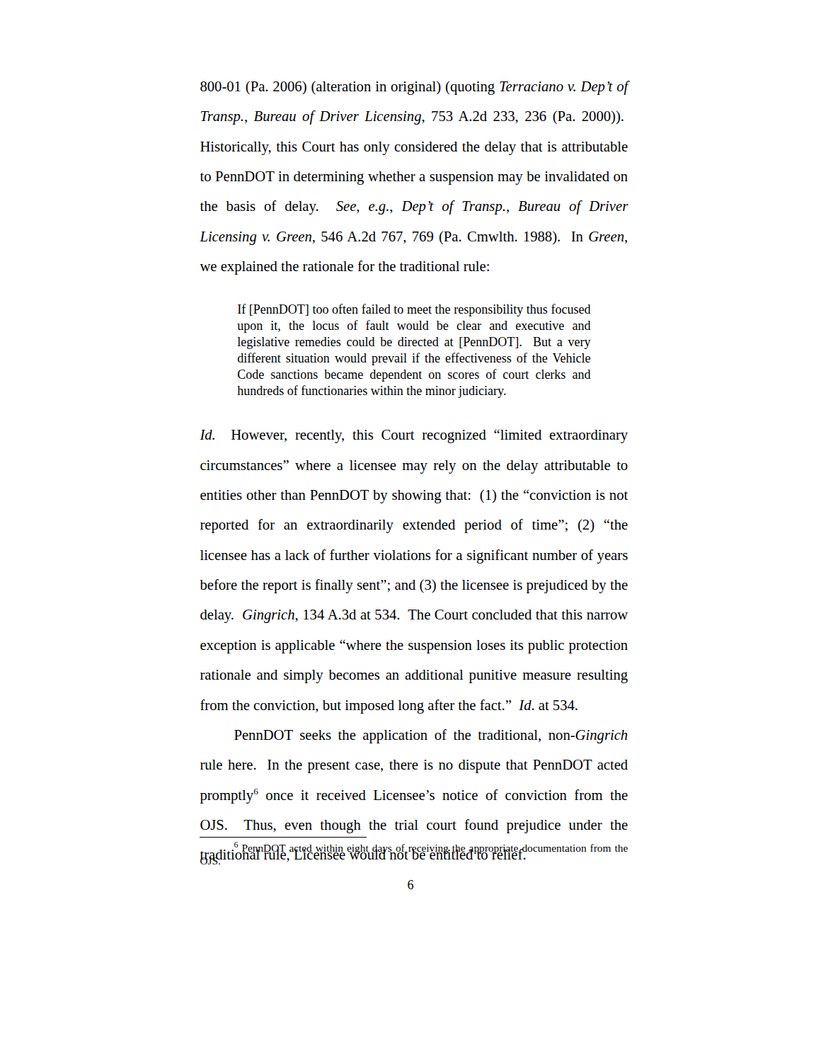800-01 (Pa. 2006) (alteration in original) (quoting Terraciano v. Dep’t of Transp., Bureau of Driver Licensing, 753 A.2d 233, 236 (Pa. 2000)). Historically, this Court has only considered the delay that is attributable to PennDOT in determining whether a suspension may be invalidated on the basis of delay. See, e.g., Dep’t of Transp., Bureau of Driver Licensing v. Green, 546 A.2d 767, 769 (Pa. Cmwlth. 1988). In Green, we explained the rationale for the traditional rule:
If [PennDOT] too often failed to meet the responsibility thus focused upon it, the locus of fault would be clear and executive and legislative remedies could be directed at [PennDOT]. But a very different situation would prevail if the effectiveness of the Vehicle Code sanctions became dependent on scores of court clerks and hundreds of functionaries within the minor judiciary.
Id. However, recently, this Court recognized “limited extraordinary circumstances” where a licensee may rely on the delay attributable to entities other than PennDOT by showing that: (1) the “conviction is not reported for an extraordinarily extended period of time”; (2) “the licensee has a lack of further violations for a significant number of years before the report is finally sent”; and (3) the licensee is prejudiced by the delay. Gingrich, 134 A.3d at 534. The Court concluded that this narrow exception is applicable “where the suspension loses its public protection rationale and simply becomes an additional punitive measure resulting from the conviction, but imposed long after the fact.” Id. at 534.
PennDOT seeks the application of the traditional, non-Gingrich rule here. In the present case, there is no dispute that PennDOT acted promptly6 once it received Licensee’s notice of conviction from the OJS. Thus, even though the trial court found prejudice under the traditional rule, Licensee would not be entitled to relief.
6 PennDOT acted within eight days of receiving the appropriate documentation from the OJS.
6